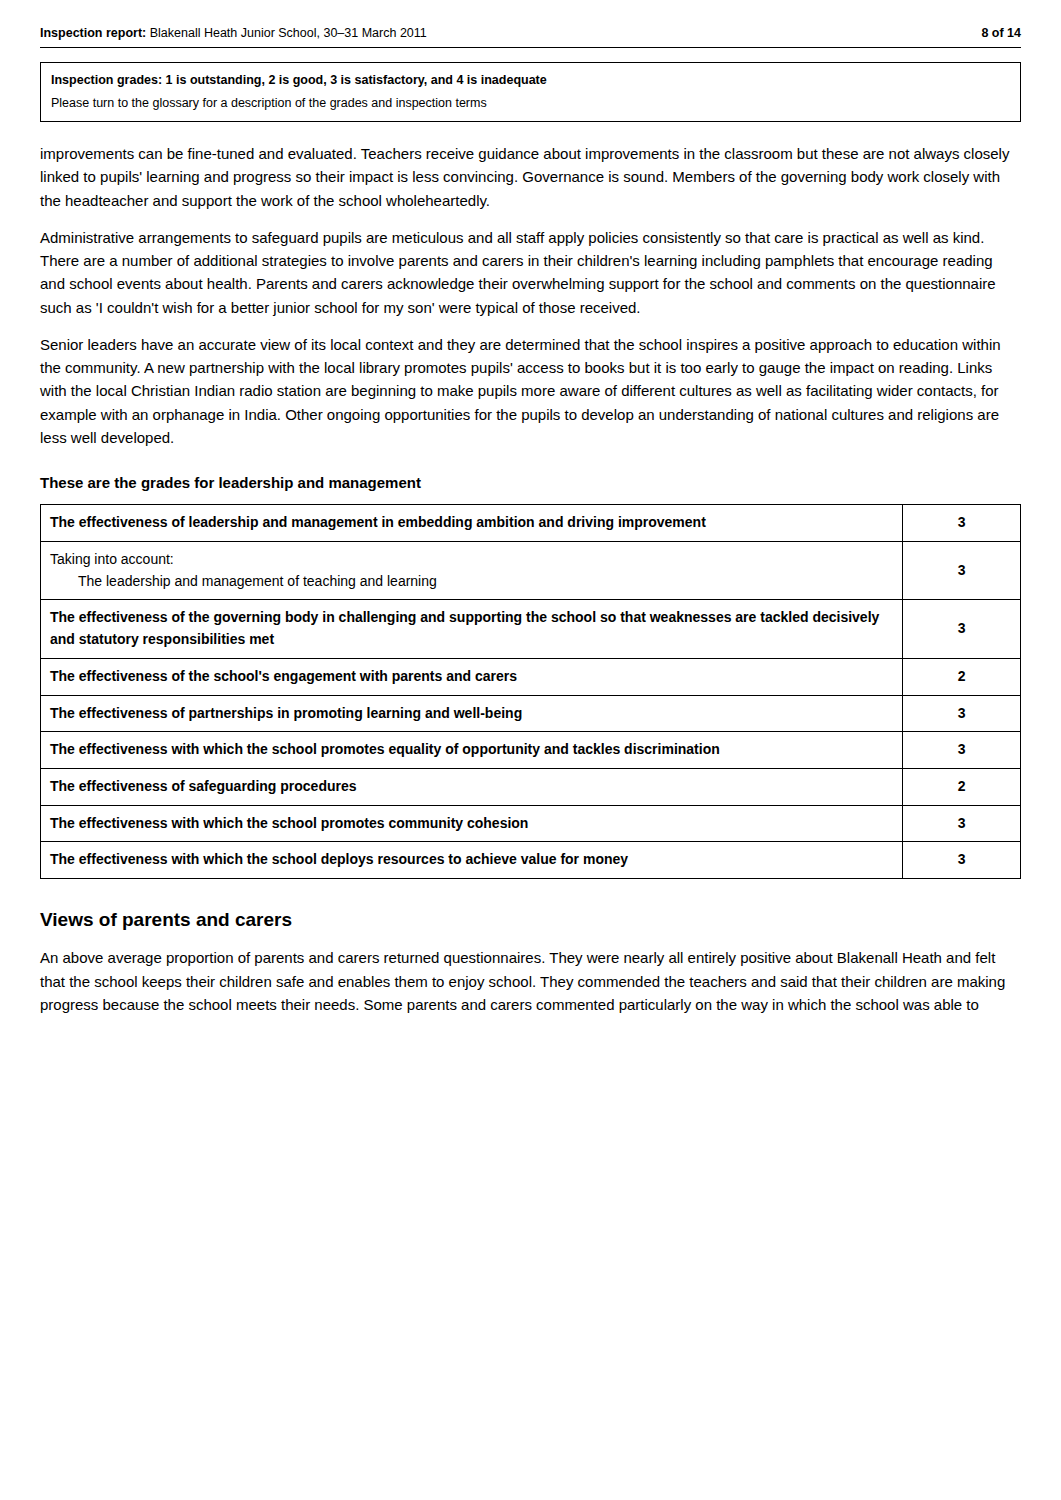Inspection report: Blakenall Heath Junior School, 30–31 March 2011
8 of 14
Inspection grades: 1 is outstanding, 2 is good, 3 is satisfactory, and 4 is inadequate
Please turn to the glossary for a description of the grades and inspection terms
improvements can be fine-tuned and evaluated. Teachers receive guidance about improvements in the classroom but these are not always closely linked to pupils' learning and progress so their impact is less convincing. Governance is sound. Members of the governing body work closely with the headteacher and support the work of the school wholeheartedly.
Administrative arrangements to safeguard pupils are meticulous and all staff apply policies consistently so that care is practical as well as kind. There are a number of additional strategies to involve parents and carers in their children's learning including pamphlets that encourage reading and school events about health. Parents and carers acknowledge their overwhelming support for the school and comments on the questionnaire such as 'I couldn't wish for a better junior school for my son' were typical of those received.
Senior leaders have an accurate view of its local context and they are determined that the school inspires a positive approach to education within the community. A new partnership with the local library promotes pupils' access to books but it is too early to gauge the impact on reading. Links with the local Christian Indian radio station are beginning to make pupils more aware of different cultures as well as facilitating wider contacts, for example with an orphanage in India. Other ongoing opportunities for the pupils to develop an understanding of national cultures and religions are less well developed.
These are the grades for leadership and management
| The effectiveness of leadership and management in embedding ambition and driving improvement | 3 |
| Taking into account: The leadership and management of teaching and learning | 3 |
| The effectiveness of the governing body in challenging and supporting the school so that weaknesses are tackled decisively and statutory responsibilities met | 3 |
| The effectiveness of the school's engagement with parents and carers | 2 |
| The effectiveness of partnerships in promoting learning and well-being | 3 |
| The effectiveness with which the school promotes equality of opportunity and tackles discrimination | 3 |
| The effectiveness of safeguarding procedures | 2 |
| The effectiveness with which the school promotes community cohesion | 3 |
| The effectiveness with which the school deploys resources to achieve value for money | 3 |
Views of parents and carers
An above average proportion of parents and carers returned questionnaires. They were nearly all entirely positive about Blakenall Heath and felt that the school keeps their children safe and enables them to enjoy school. They commended the teachers and said that their children are making progress because the school meets their needs. Some parents and carers commented particularly on the way in which the school was able to